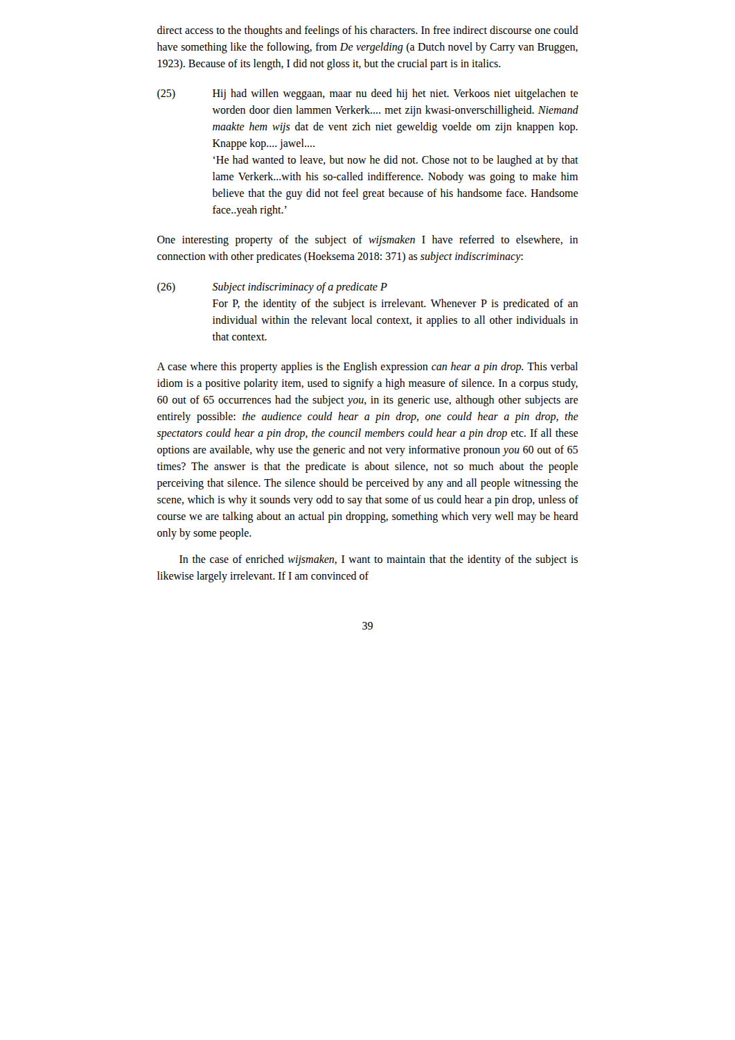direct access to the thoughts and feelings of his characters. In free indirect discourse one could have something like the following, from De vergelding (a Dutch novel by Carry van Bruggen, 1923). Because of its length, I did not gloss it, but the crucial part is in italics.
(25)
Hij had willen weggaan, maar nu deed hij het niet. Verkoos niet uitgelachen te worden door dien lammen Verkerk.... met zijn kwasi-onverschilligheid. Niemand maakte hem wijs dat de vent zich niet geweldig voelde om zijn knappen kop. Knappe kop.... jawel....
‘He had wanted to leave, but now he did not. Chose not to be laughed at by that lame Verkerk...with his so-called indifference. Nobody was going to make him believe that the guy did not feel great because of his handsome face. Handsome face..yeah right.’
One interesting property of the subject of wijsmaken I have referred to elsewhere, in connection with other predicates (Hoeksema 2018: 371) as subject indiscriminacy:
(26)
Subject indiscriminacy of a predicate P
For P, the identity of the subject is irrelevant. Whenever P is predicated of an individual within the relevant local context, it applies to all other individuals in that context.
A case where this property applies is the English expression can hear a pin drop. This verbal idiom is a positive polarity item, used to signify a high measure of silence. In a corpus study, 60 out of 65 occurrences had the subject you, in its generic use, although other subjects are entirely possible: the audience could hear a pin drop, one could hear a pin drop, the spectators could hear a pin drop, the council members could hear a pin drop etc. If all these options are available, why use the generic and not very informative pronoun you 60 out of 65 times? The answer is that the predicate is about silence, not so much about the people perceiving that silence. The silence should be perceived by any and all people witnessing the scene, which is why it sounds very odd to say that some of us could hear a pin drop, unless of course we are talking about an actual pin dropping, something which very well may be heard only by some people.
In the case of enriched wijsmaken, I want to maintain that the identity of the subject is likewise largely irrelevant. If I am convinced of
39